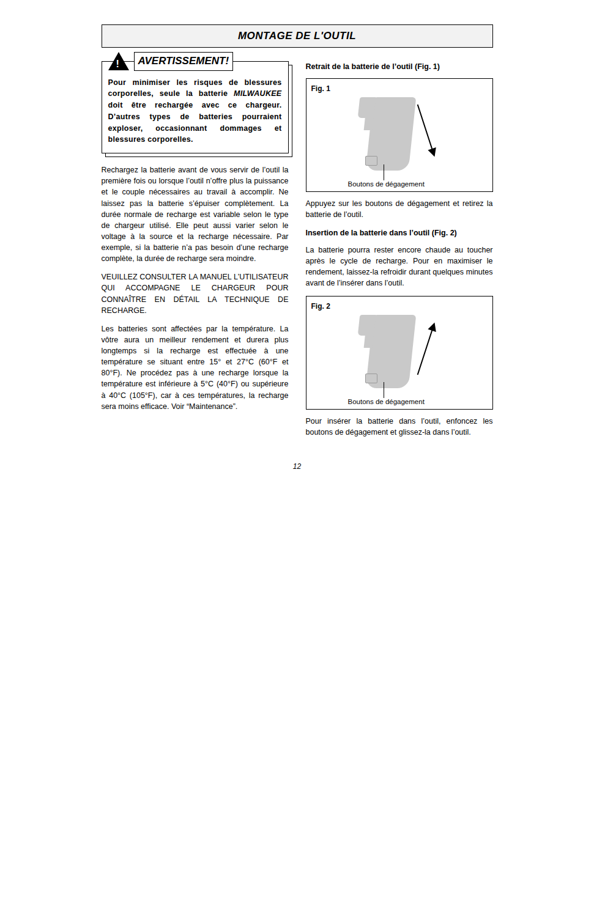MONTAGE DE L'OUTIL
AVERTISSEMENT!
Pour minimiser les risques de blessures corporelles, seule la batterie MILWAUKEE doit être rechargée avec ce chargeur. D’autres types de batteries pourraient exploser, occasionnant dommages et blessures corporelles.
Rechargez la batterie avant de vous servir de l’outil la première fois ou lorsque l’outil n’offre plus la puissance et le couple nécessaires au travail à accomplir. Ne laissez pas la batterie s’épuiser complètement. La durée normale de recharge est variable selon le type de chargeur utilisé. Elle peut aussi varier selon le voltage à la source et la recharge nécessaire. Par exemple, si la batterie n’a pas besoin d’une recharge complète, la durée de recharge sera moindre.
Veuillez consulter la manuel l’utilisateur qui accompagne le chargeur pour connaître en détail la technique de recharge.
Les batteries sont affectées par la température. La vôtre aura un meilleur rendement et durera plus longtemps si la recharge est effectuée à une température se situant entre 15° et 27°C (60°F et 80°F). Ne procédez pas à une recharge lorsque la température est inférieure à 5°C (40°F) ou supérieure à 40°C (105°F), car à ces températures, la recharge sera moins efficace. Voir “Maintenance”.
Retrait de la batterie de l’outil (Fig. 1)
Fig. 1
Boutons de dégagement
Appuyez sur les boutons de dégagement et retirez la batterie de l’outil.
Insertion de la batterie dans l’outil (Fig. 2)
La batterie pourra rester encore chaude au toucher après le cycle de recharge. Pour en maximiser le rendement, laissez-la refroidir durant quelques minutes avant de l’insérer dans l’outil.
Fig. 2
Boutons de dégagement
Pour insérer la batterie dans l’outil, enfoncez les boutons de dégagement et glissez-la dans l’outil.
12